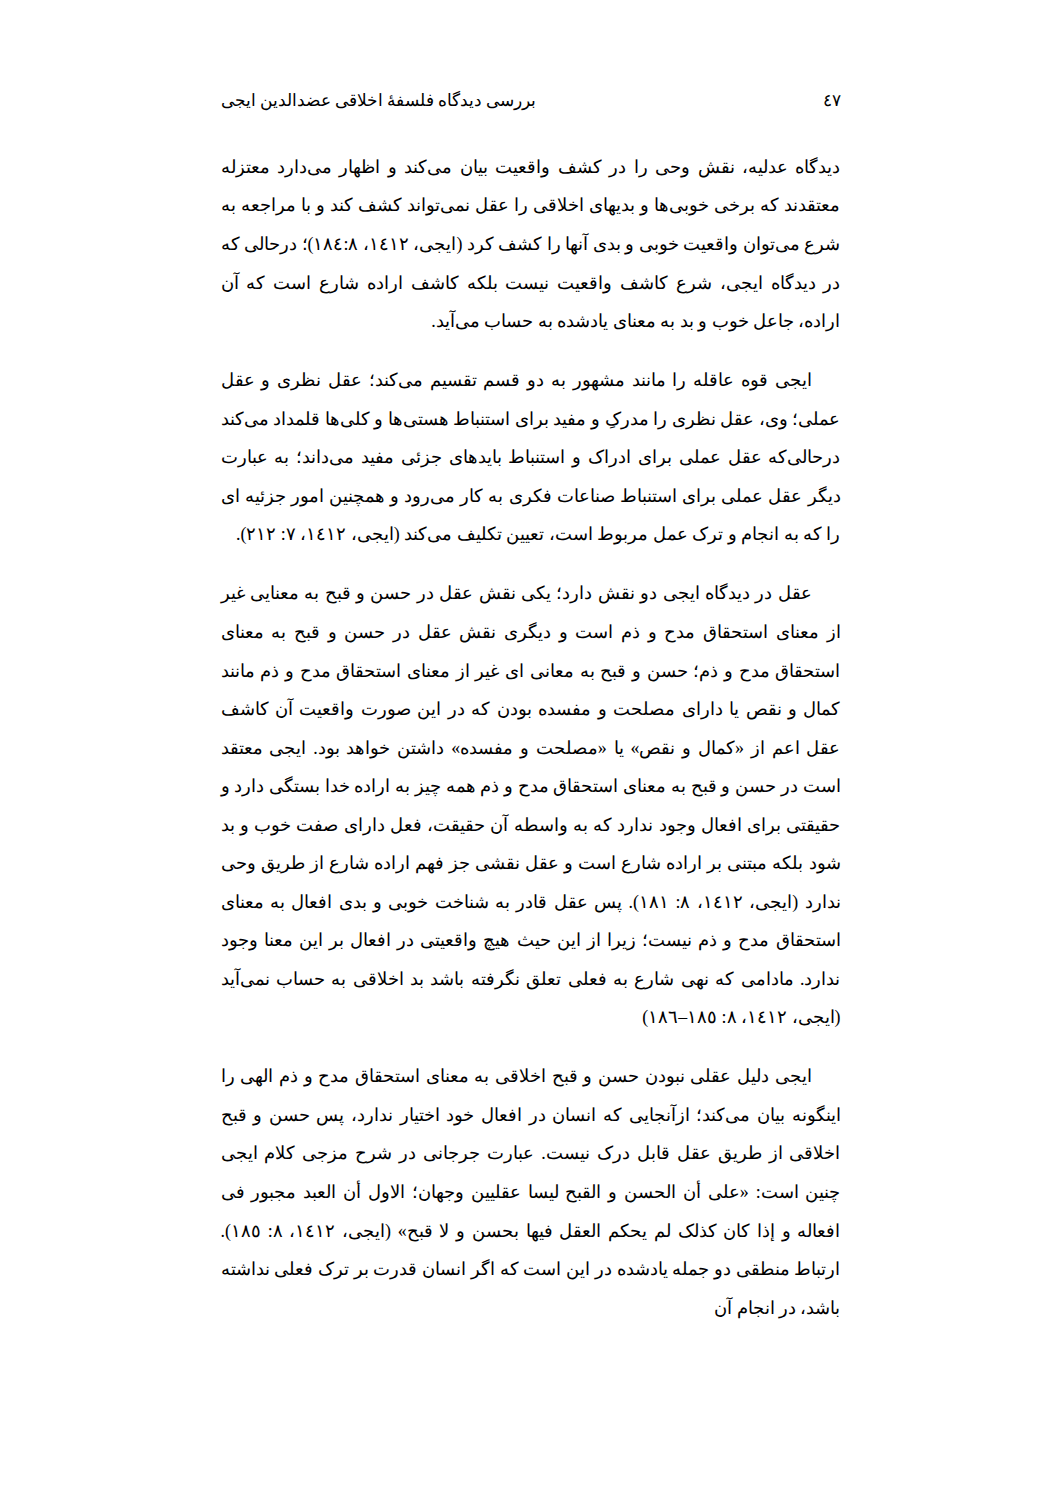٤٧ بررسی دیدگاه فلسفهٔ اخلاقی عضدالدین ایجی
دیدگاه عدلیه، نقش وحی را در کشف واقعیت بیان می‌کند و اظهار می‌دارد معتزله معتقدند که برخی خوبی‌ها و بدیهای اخلاقی را عقل نمی‌تواند کشف کند و با مراجعه به شرع می‌توان واقعیت خوبی و بدی آنها را کشف کرد (ایجی، ١٤١٢، ١٨٤:٨)؛ درحالی که در دیدگاه ایجی، شرع کاشف واقعیت نیست بلکه کاشف اراده شارع است که آن اراده، جاعل خوب و بد به معنای یادشده به حساب می‌آید.
ایجی قوه عاقله را مانند مشهور به دو قسم تقسیم می‌کند؛ عقل نظری و عقل عملی؛ وی، عقل نظری را مدرکِ و مفید برای استنباط هستی‌ها و کلی‌ها قلمداد می‌کند درحالی‌که عقل عملی برای ادراک و استنباط بایدهای جزئی مفید می‌داند؛ به عبارت دیگر عقل عملی برای استنباط صناعات فکری به کار می‌رود و همچنین امور جزئیه ای را که به انجام و ترک عمل مربوط است، تعیین تکلیف می‌کند (ایجی، ١٤١٢، ٧: ٢١٢).
عقل در دیدگاه ایجی دو نقش دارد؛ یکی نقش عقل در حسن و قبح به معنایی غیر از معنای استحقاق مدح و ذم است و دیگری نقش عقل در حسن و قبح به معنای استحقاق مدح و ذم؛ حسن و قبح به معانی ای غیر از معنای استحقاق مدح و ذم مانند کمال و نقص یا دارای مصلحت و مفسده بودن که در این صورت واقعیت آن کاشف عقل اعم از «کمال و نقص» یا «مصلحت و مفسده» داشتن خواهد بود. ایجی معتقد است در حسن و قبح به معنای استحقاق مدح و ذم همه چیز به اراده خدا بستگی دارد و حقیقتی برای افعال وجود ندارد که به واسطه آن حقیقت، فعل دارای صفت خوب و بد شود بلکه مبتنی بر اراده شارع است و عقل نقشی جز فهم اراده شارع از طریق وحی ندارد (ایجی، ١٤١٢، ٨: ١٨١). پس عقل قادر به شناخت خوبی و بدی افعال به معنای استحقاق مدح و ذم نیست؛ زیرا از این حیث هیچ واقعیتی در افعال بر این معنا وجود ندارد. مادامی که نهی شارع به فعلی تعلق نگرفته باشد بد اخلاقی به حساب نمی‌آید (ایجی، ١٤١٢، ٨: ١٨٥–١٨٦)
ایجی دلیل عقلی نبودن حسن و قبح اخلاقی به معنای استحقاق مدح و ذم الهی را اینگونه بیان می‌کند؛ ازآنجایی که انسان در افعال خود اختیار ندارد، پس حسن و قبح اخلاقی از طریق عقل قابل درک نیست. عبارت جرجانی در شرح مزجی کلام ایجی چنین است: «علی أن الحسن و القبح لیسا عقلیین وجهان؛ الاول أن العبد مجبور فی افعاله و إذا کان کذلک لم یحکم العقل فیها بحسن و لا قبح» (ایجی، ١٤١٢، ٨: ١٨٥). ارتباط منطقی دو جمله یادشده در این است که اگر انسان قدرت بر ترک فعلی نداشته باشد، در انجام آن